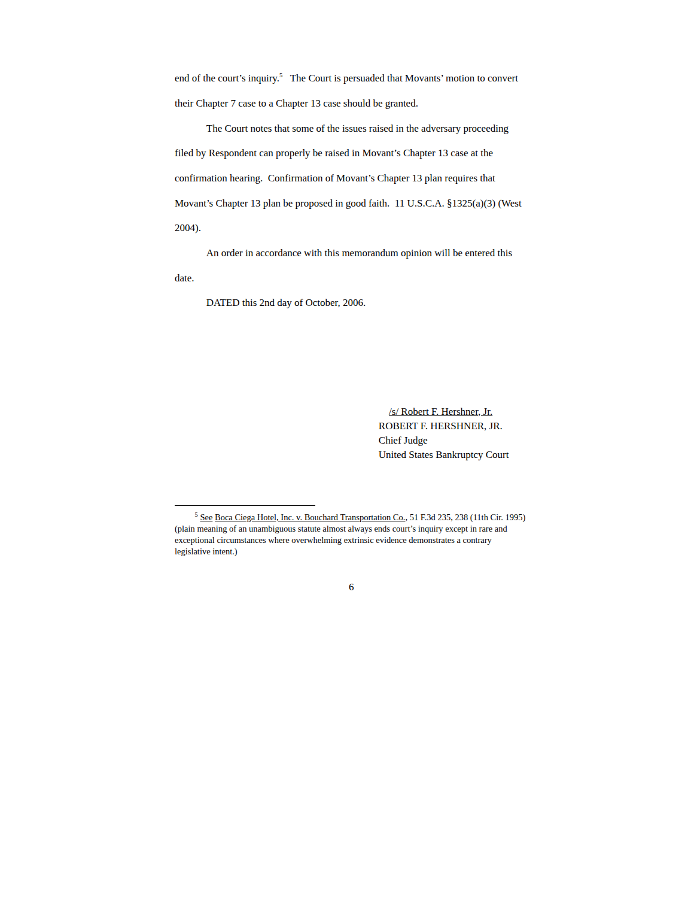end of the court’s inquiry.5 The Court is persuaded that Movants’ motion to convert their Chapter 7 case to a Chapter 13 case should be granted.
The Court notes that some of the issues raised in the adversary proceeding filed by Respondent can properly be raised in Movant’s Chapter 13 case at the confirmation hearing. Confirmation of Movant’s Chapter 13 plan requires that Movant’s Chapter 13 plan be proposed in good faith. 11 U.S.C.A. §1325(a)(3) (West 2004).
An order in accordance with this memorandum opinion will be entered this date.
DATED this 2nd day of October, 2006.
/s/ Robert F. Hershner, Jr.
ROBERT F. HERSHNER, JR.
Chief Judge
United States Bankruptcy Court
5 See Boca Ciega Hotel, Inc. v. Bouchard Transportation Co., 51 F.3d 235, 238 (11th Cir. 1995) (plain meaning of an unambiguous statute almost always ends court’s inquiry except in rare and exceptional circumstances where overwhelming extrinsic evidence demonstrates a contrary legislative intent.)
6